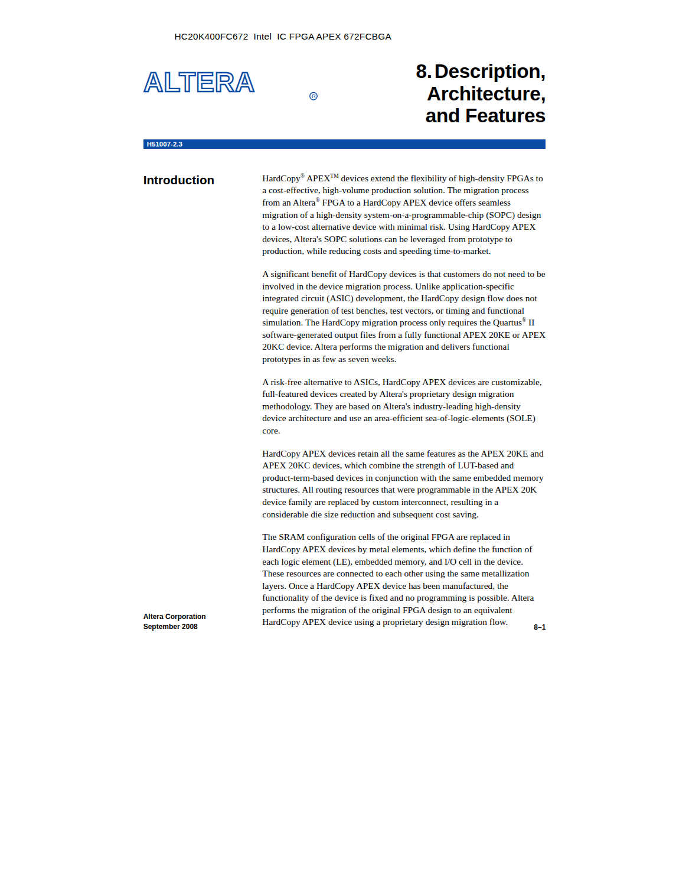HC20K400FC672 Intel IC FPGA APEX 672FCBGA
ALTERA R
8. Description, Architecture,
and Features
H51007-2.3
Introduction
HardCopy® APEXTM devices extend the flexibility of high-density FPGAs to a cost-effective, high-volume production solution. The migration process from an Altera® FPGA to a HardCopy APEX device offers seamless migration of a high-density system-on-a-programmable-chip (SOPC) design to a low-cost alternative device with minimal risk. Using HardCopy APEX devices, Altera's SOPC solutions can be leveraged from prototype to production, while reducing costs and speeding time-to-market.
A significant benefit of HardCopy devices is that customers do not need to be involved in the device migration process. Unlike application-specific integrated circuit (ASIC) development, the HardCopy design flow does not require generation of test benches, test vectors, or timing and functional simulation. The HardCopy migration process only requires the Quartus® II software-generated output files from a fully functional APEX 20KE or APEX 20KC device. Altera performs the migration and delivers functional prototypes in as few as seven weeks.
A risk-free alternative to ASICs, HardCopy APEX devices are customizable, full-featured devices created by Altera's proprietary design migration methodology. They are based on Altera's industry-leading high-density device architecture and use an area-efficient sea-of-logic-elements (SOLE) core.
HardCopy APEX devices retain all the same features as the APEX 20KE and APEX 20KC devices, which combine the strength of LUT-based and product-term-based devices in conjunction with the same embedded memory structures. All routing resources that were programmable in the APEX 20K device family are replaced by custom interconnect, resulting in a considerable die size reduction and subsequent cost saving.
The SRAM configuration cells of the original FPGA are replaced in HardCopy APEX devices by metal elements, which define the function of each logic element (LE), embedded memory, and I/O cell in the device. These resources are connected to each other using the same metallization layers. Once a HardCopy APEX device has been manufactured, the functionality of the device is fixed and no programming is possible. Altera performs the migration of the original FPGA design to an equivalent HardCopy APEX device using a proprietary design migration flow.
Altera Corporation
September 2008
8–1